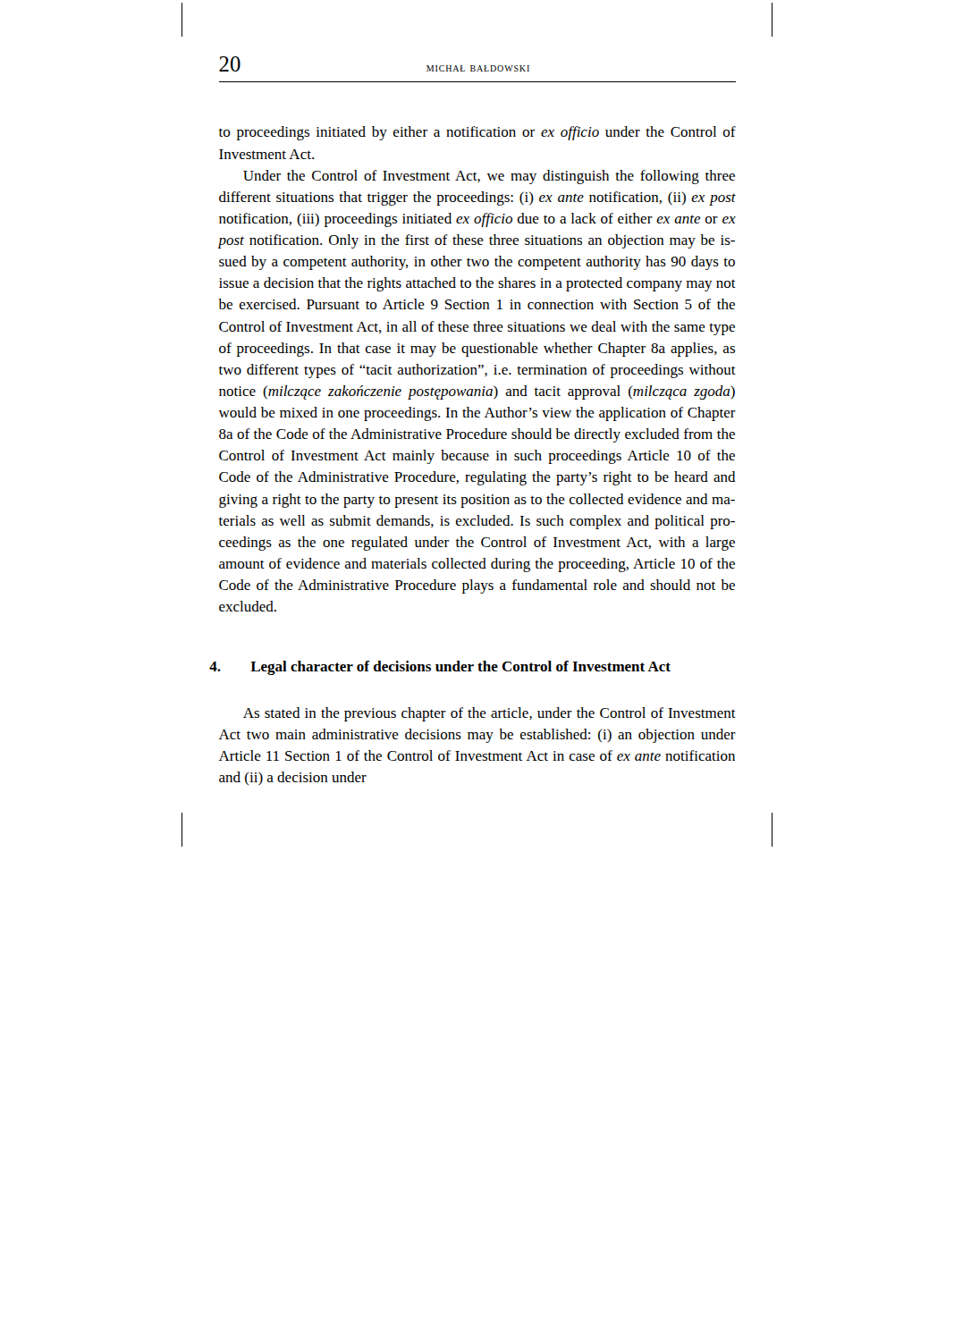20 Michał Bałdowski
to proceedings initiated by either a notification or ex officio under the Control of Investment Act.
Under the Control of Investment Act, we may distinguish the following three different situations that trigger the proceedings: (i) ex ante notification, (ii) ex post notification, (iii) proceedings initiated ex officio due to a lack of either ex ante or ex post notification. Only in the first of these three situations an objection may be issued by a competent authority, in other two the competent authority has 90 days to issue a decision that the rights attached to the shares in a protected company may not be exercised. Pursuant to Article 9 Section 1 in connection with Section 5 of the Control of Investment Act, in all of these three situations we deal with the same type of proceedings. In that case it may be questionable whether Chapter 8a applies, as two different types of “tacit authorization”, i.e. termination of proceedings without notice (milczące zakończenie postępowania) and tacit approval (milcząca zgoda) would be mixed in one proceedings. In the Author’s view the application of Chapter 8a of the Code of the Administrative Procedure should be directly excluded from the Control of Investment Act mainly because in such proceedings Article 10 of the Code of the Administrative Procedure, regulating the party’s right to be heard and giving a right to the party to present its position as to the collected evidence and materials as well as submit demands, is excluded. Is such complex and political proceedings as the one regulated under the Control of Investment Act, with a large amount of evidence and materials collected during the proceeding, Article 10 of the Code of the Administrative Procedure plays a fundamental role and should not be excluded.
4. Legal character of decisions under the Control of Investment Act
As stated in the previous chapter of the article, under the Control of Investment Act two main administrative decisions may be established: (i) an objection under Article 11 Section 1 of the Control of Investment Act in case of ex ante notification and (ii) a decision under